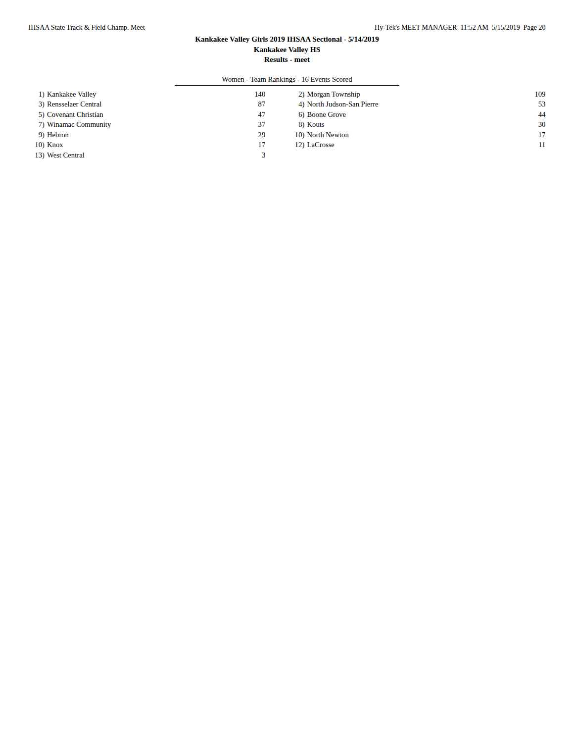IHSAA State Track & Field Champ. Meet Hy-Tek's MEET MANAGER 11:52 AM 5/15/2019 Page 20
Kankakee Valley Girls 2019 IHSAA Sectional - 5/14/2019
Kankakee Valley HS
Results - meet
Women - Team Rankings - 16 Events Scored
| 1) | Kankakee Valley | 140 | | 2) | Morgan Township | 109 |
| 3) | Rensselaer Central | 87 | | 4) | North Judson-San Pierre | 53 |
| 5) | Covenant Christian | 47 | | 6) | Boone Grove | 44 |
| 7) | Winamac Community | 37 | | 8) | Kouts | 30 |
| 9) | Hebron | 29 | | 10) | North Newton | 17 |
| 10) | Knox | 17 | | 12) | LaCrosse | 11 |
| 13) | West Central | 3 | | | | |